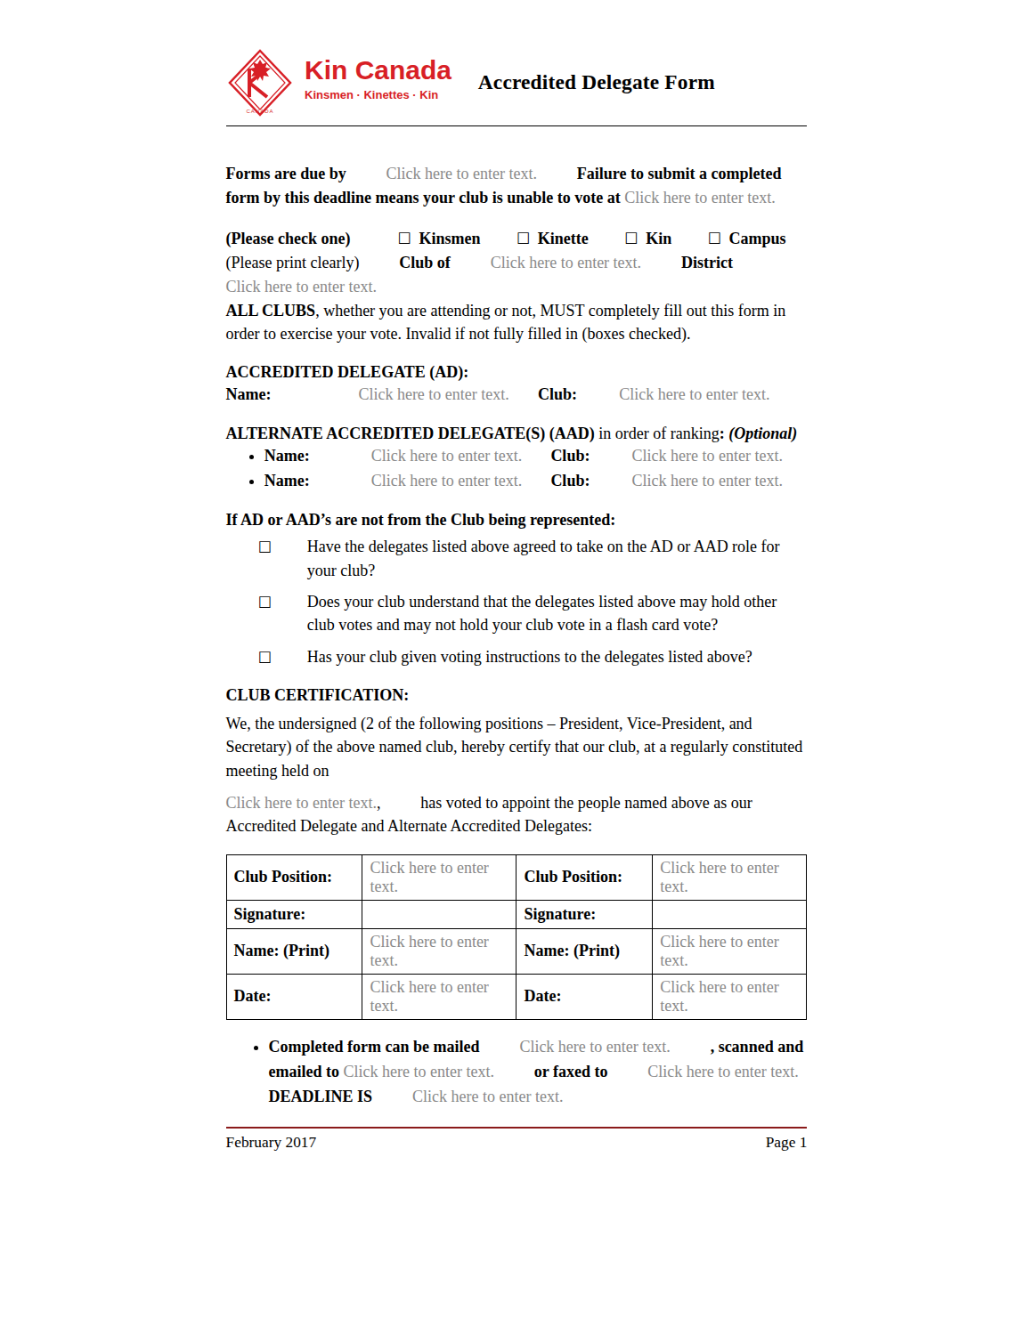CANADA Kin Canada Kinsmen · Kinettes · Kin
Accredited Delegate Form
Forms are due by Click here to enter text. Failure to submit a completed form by this deadline means your club is unable to vote at Click here to enter text.
(Please check one) ☐ Kinsmen ☐ Kinette ☐ Kin ☐ Campus
(Please print clearly) Club of Click here to enter text. District Click here to enter text.
ALL CLUBS, whether you are attending or not, MUST completely fill out this form in order to exercise your vote. Invalid if not fully filled in (boxes checked).
ACCREDITED DELEGATE (AD):
Name: Click here to enter text. Club: Click here to enter text.
ALTERNATE ACCREDITED DELEGATE(S) (AAD) in order of ranking: (Optional)
Name: Click here to enter text. Club: Click here to enter text.
Name: Click here to enter text. Club: Click here to enter text.
If AD or AAD’s are not from the Club being represented:
☐
Have the delegates listed above agreed to take on the AD or AAD role for your club?
☐
Does your club understand that the delegates listed above may hold other club votes and may not hold your club vote in a flash card vote?
☐
Has your club given voting instructions to the delegates listed above?
CLUB CERTIFICATION:
We, the undersigned (2 of the following positions – President, Vice-President, and Secretary) of the above named club, hereby certify that our club, at a regularly constituted meeting held on
Click here to enter text., has voted to appoint the people named above as our Accredited Delegate and Alternate Accredited Delegates:
| Club Position: | Click here to enter text. | Club Position: | Click here to enter text. |
| Signature: | | Signature: | |
| Name: (Print) | Click here to enter text. | Name: (Print) | Click here to enter text. |
| Date: | Click here to enter text. | Date: | Click here to enter text. |
Completed form can be mailed Click here to enter text. , scanned and emailed to Click here to enter text. or faxed to Click here to enter text.
DEADLINE IS Click here to enter text.
February 2017 Page 1